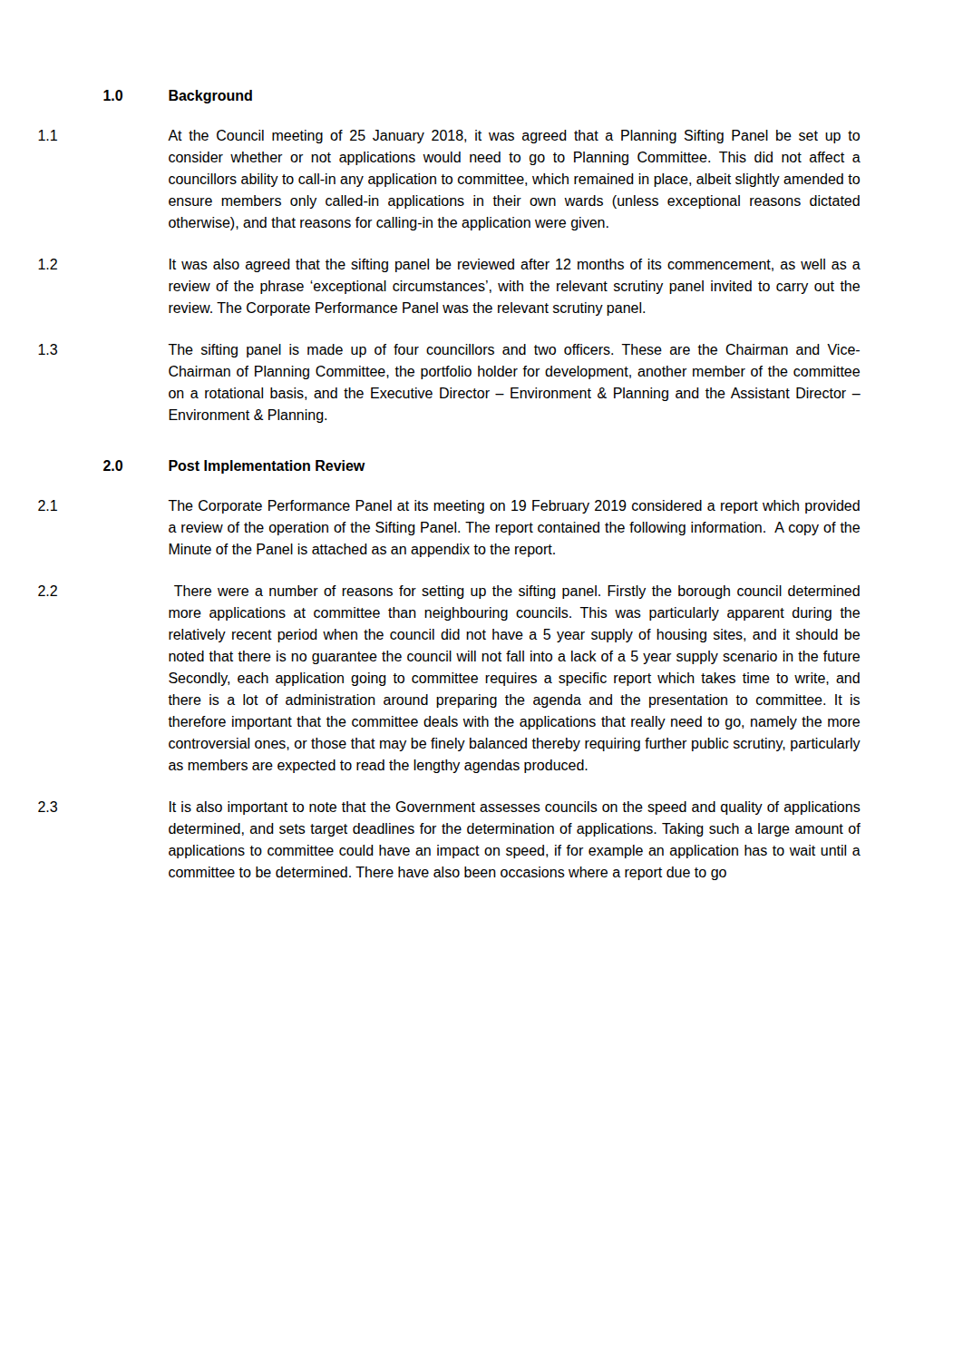1.0 Background
1.1 At the Council meeting of 25 January 2018, it was agreed that a Planning Sifting Panel be set up to consider whether or not applications would need to go to Planning Committee. This did not affect a councillors ability to call-in any application to committee, which remained in place, albeit slightly amended to ensure members only called-in applications in their own wards (unless exceptional reasons dictated otherwise), and that reasons for calling-in the application were given.
1.2 It was also agreed that the sifting panel be reviewed after 12 months of its commencement, as well as a review of the phrase ‘exceptional circumstances’, with the relevant scrutiny panel invited to carry out the review. The Corporate Performance Panel was the relevant scrutiny panel.
1.3 The sifting panel is made up of four councillors and two officers. These are the Chairman and Vice-Chairman of Planning Committee, the portfolio holder for development, another member of the committee on a rotational basis, and the Executive Director – Environment & Planning and the Assistant Director – Environment & Planning.
2.0 Post Implementation Review
2.1 The Corporate Performance Panel at its meeting on 19 February 2019 considered a report which provided a review of the operation of the Sifting Panel. The report contained the following information. A copy of the Minute of the Panel is attached as an appendix to the report.
2.2 There were a number of reasons for setting up the sifting panel. Firstly the borough council determined more applications at committee than neighbouring councils. This was particularly apparent during the relatively recent period when the council did not have a 5 year supply of housing sites, and it should be noted that there is no guarantee the council will not fall into a lack of a 5 year supply scenario in the future Secondly, each application going to committee requires a specific report which takes time to write, and there is a lot of administration around preparing the agenda and the presentation to committee. It is therefore important that the committee deals with the applications that really need to go, namely the more controversial ones, or those that may be finely balanced thereby requiring further public scrutiny, particularly as members are expected to read the lengthy agendas produced.
2.3 It is also important to note that the Government assesses councils on the speed and quality of applications determined, and sets target deadlines for the determination of applications. Taking such a large amount of applications to committee could have an impact on speed, if for example an application has to wait until a committee to be determined. There have also been occasions where a report due to go